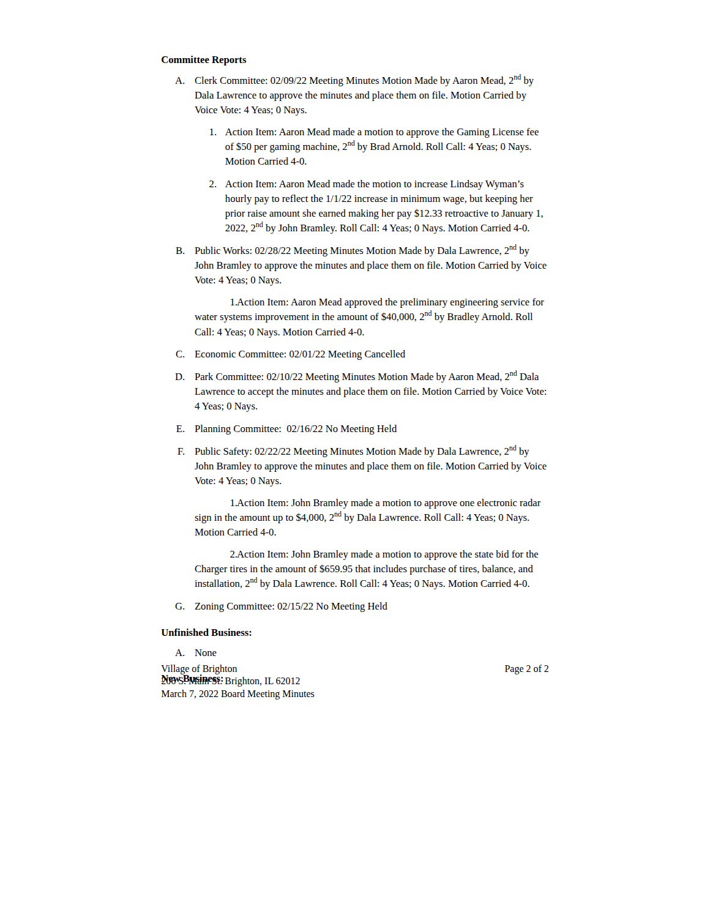Committee Reports
Clerk Committee: 02/09/22 Meeting Minutes Motion Made by Aaron Mead, 2nd by Dala Lawrence to approve the minutes and place them on file. Motion Carried by Voice Vote: 4 Yeas; 0 Nays.
Action Item: Aaron Mead made a motion to approve the Gaming License fee of $50 per gaming machine, 2nd by Brad Arnold. Roll Call: 4 Yeas; 0 Nays. Motion Carried 4-0.
Action Item: Aaron Mead made the motion to increase Lindsay Wyman’s hourly pay to reflect the 1/1/22 increase in minimum wage, but keeping her prior raise amount she earned making her pay $12.33 retroactive to January 1, 2022, 2nd by John Bramley. Roll Call: 4 Yeas; 0 Nays. Motion Carried 4-0.
Public Works: 02/28/22 Meeting Minutes Motion Made by Dala Lawrence, 2nd by John Bramley to approve the minutes and place them on file. Motion Carried by Voice Vote: 4 Yeas; 0 Nays.
1. Action Item: Aaron Mead approved the preliminary engineering service for water systems improvement in the amount of $40,000, 2nd by Bradley Arnold. Roll Call: 4 Yeas; 0 Nays. Motion Carried 4-0.
Economic Committee: 02/01/22 Meeting Cancelled
Park Committee: 02/10/22 Meeting Minutes Motion Made by Aaron Mead, 2nd Dala Lawrence to accept the minutes and place them on file. Motion Carried by Voice Vote: 4 Yeas; 0 Nays.
Planning Committee: 02/16/22 No Meeting Held
Public Safety: 02/22/22 Meeting Minutes Motion Made by Dala Lawrence, 2nd by John Bramley to approve the minutes and place them on file. Motion Carried by Voice Vote: 4 Yeas; 0 Nays.
1. Action Item: John Bramley made a motion to approve one electronic radar sign in the amount up to $4,000, 2nd by Dala Lawrence. Roll Call: 4 Yeas; 0 Nays. Motion Carried 4-0.
2. Action Item: John Bramley made a motion to approve the state bid for the Charger tires in the amount of $659.95 that includes purchase of tires, balance, and installation, 2nd by Dala Lawrence. Roll Call: 4 Yeas; 0 Nays. Motion Carried 4-0.
Zoning Committee: 02/15/22 No Meeting Held
Unfinished Business:
None
New Business:
Page 2 of 2 Village of Brighton 206 S. Main St. Brighton, IL 62012 March 7, 2022 Board Meeting Minutes